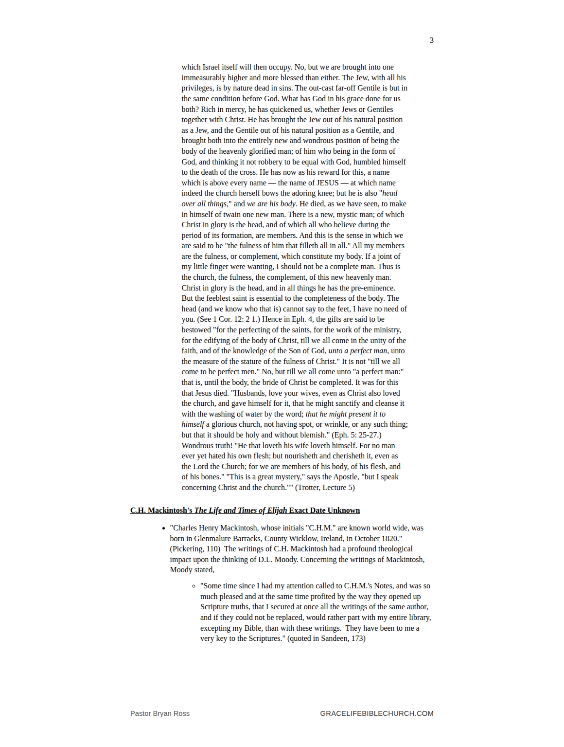3
which Israel itself will then occupy. No, but we are brought into one immeasurably higher and more blessed than either. The Jew, with all his privileges, is by nature dead in sins. The out-cast far-off Gentile is but in the same condition before God. What has God in his grace done for us both? Rich in mercy, he has quickened us, whether Jews or Gentiles together with Christ. He has brought the Jew out of his natural position as a Jew, and the Gentile out of his natural position as a Gentile, and brought both into the entirely new and wondrous position of being the body of the heavenly glorified man; of him who being in the form of God, and thinking it not robbery to be equal with God, humbled himself to the death of the cross. He has now as his reward for this, a name which is above every name — the name of JESUS — at which name indeed the church herself bows the adoring knee; but he is also "head over all things," and we are his body. He died, as we have seen, to make in himself of twain one new man. There is a new, mystic man; of which Christ in glory is the head, and of which all who believe during the period of its formation, are members. And this is the sense in which we are said to be "the fulness of him that filleth all in all." All my members are the fulness, or complement, which constitute my body. If a joint of my little finger were wanting, I should not be a complete man. Thus is the church, the fulness, the complement, of this new heavenly man. Christ in glory is the head, and in all things he has the pre-eminence. But the feeblest saint is essential to the completeness of the body. The head (and we know who that is) cannot say to the feet, I have no need of you. (See 1 Cor. 12: 2 1.) Hence in Eph. 4, the gifts are said to be bestowed "for the perfecting of the saints, for the work of the ministry, for the edifying of the body of Christ, till we all come in the unity of the faith, and of the knowledge of the Son of God, unto a perfect man, unto the measure of the stature of the fulness of Christ." It is not "till we all come to be perfect men." No, but till we all come unto "a perfect man:" that is, until the body, the bride of Christ be completed. It was for this that Jesus died. "Husbands, love your wives, even as Christ also loved the church, and gave himself for it, that he might sanctify and cleanse it with the washing of water by the word; that he might present it to himself a glorious church, not having spot, or wrinkle, or any such thing; but that it should be holy and without blemish." (Eph. 5: 25-27.) Wondrous truth! "He that loveth his wife loveth himself. For no man ever yet hated his own flesh; but nourisheth and cherisheth it, even as the Lord the Church; for we are members of his body, of his flesh, and of his bones." "This is a great mystery," says the Apostle, "but I speak concerning Christ and the church."" (Trotter, Lecture 5)
C.H. Mackintosh's The Life and Times of Elijah Exact Date Unknown
"Charles Henry Mackintosh, whose initials "C.H.M." are known world wide, was born in Glenmalure Barracks, County Wicklow, Ireland, in October 1820." (Pickering, 110) The writings of C.H. Mackintosh had a profound theological impact upon the thinking of D.L. Moody. Concerning the writings of Mackintosh, Moody stated,
"Some time since I had my attention called to C.H.M.'s Notes, and was so much pleased and at the same time profited by the way they opened up Scripture truths, that I secured at once all the writings of the same author, and if they could not be replaced, would rather part with my entire library, excepting my Bible, than with these writings. They have been to me a very key to the Scriptures." (quoted in Sandeen, 173)
Pastor Bryan Ross
GRACELIFEBIBLECHURCH.COM